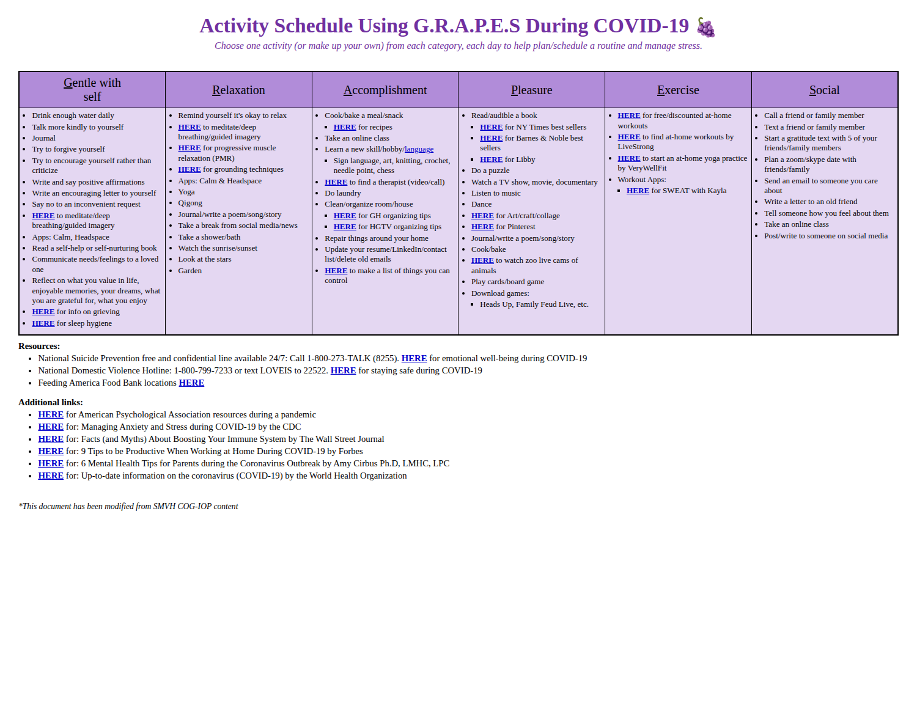Activity Schedule Using G.R.A.P.E.S During COVID-19 🍇
Choose one activity (or make up your own) from each category, each day to help plan/schedule a routine and manage stress.
| G entle with self | R elaxation | A ccomplishment | P leasure | E xercise | S ocial |
| --- | --- | --- | --- | --- | --- |
| Drink enough water daily Talk more kindly to yourself Journal Try to forgive yourself Try to encourage yourself rather than criticize Write and say positive affirmations Write an encouraging letter to yourself Say no to an inconvenient request HERE to meditate/deep breathing/guided imagery Apps: Calm, Headspace Read a self-help or self-nurturing book Communicate needs/feelings to a loved one Reflect on what you value in life, enjoyable memories, your dreams, what you are grateful for, what you enjoy HERE for info on grieving HERE for sleep hygiene | Remind yourself it's okay to relax HERE to meditate/deep breathing/guided imagery HERE for progressive muscle relaxation (PMR) HERE for grounding techniques Apps: Calm & Headspace Yoga Qigong Journal/write a poem/song/story Take a break from social media/news Take a shower/bath Watch the sunrise/sunset Look at the stars Garden | Cook/bake a meal/snack HERE for recipes Take an online class Learn a new skill/hobby/ language Sign language, art, knitting, crochet, needle point, chess HERE to find a therapist (video/call) Do laundry Clean/organize room/house HERE for GH organizing tips HERE for HGTV organizing tips Repair things around your home Update your resume/LinkedIn/contact list/delete old emails HERE to make a list of things you can control | Read/audible a book HERE for NY Times best sellers HERE for Barnes & Noble best sellers HERE for Libby Do a puzzle Watch a TV show, movie, documentary Listen to music Dance HERE for Art/craft/collage HERE for Pinterest Journal/write a poem/song/story Cook/bake HERE to watch zoo live cams of animals Play cards/board game Download games: Heads Up, Family Feud Live, etc. | HERE for free/discounted at-home workouts HERE to find at-home workouts by LiveStrong HERE to start an at-home yoga practice by VeryWellFit Workout Apps: HERE for SWEAT with Kayla | Call a friend or family member Text a friend or family member Start a gratitude text with 5 of your friends/family members Plan a zoom/skype date with friends/family Send an email to someone you care about Write a letter to an old friend Tell someone how you feel about them Take an online class Post/write to someone on social media |
Resources:
National Suicide Prevention free and confidential line available 24/7: Call 1-800-273-TALK (8255). HERE for emotional well-being during COVID-19
National Domestic Violence Hotline: 1-800-799-7233 or text LOVEIS to 22522. HERE for staying safe during COVID-19
Feeding America Food Bank locations HERE
Additional links:
HERE for American Psychological Association resources during a pandemic
HERE for: Managing Anxiety and Stress during COVID-19 by the CDC
HERE for: Facts (and Myths) About Boosting Your Immune System by The Wall Street Journal
HERE for: 9 Tips to be Productive When Working at Home During COVID-19 by Forbes
HERE for: 6 Mental Health Tips for Parents during the Coronavirus Outbreak by Amy Cirbus Ph.D, LMHC, LPC
HERE for: Up-to-date information on the coronavirus (COVID-19) by the World Health Organization
*This document has been modified from SMVH COG-IOP content